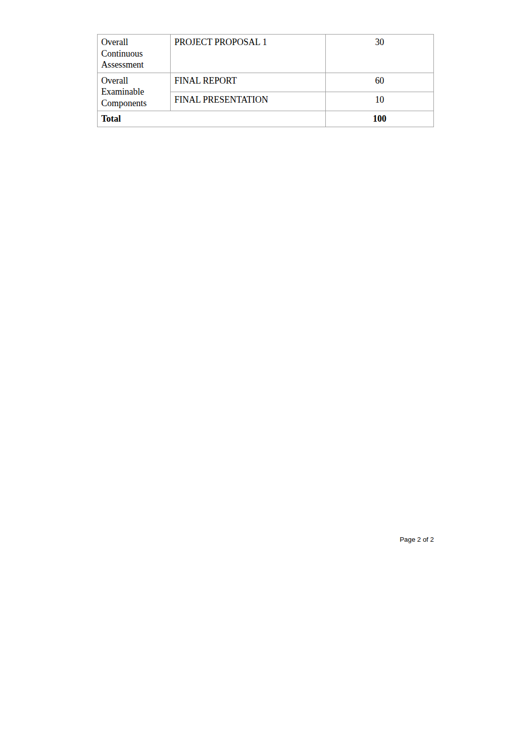| Overall Continuous Assessment | PROJECT PROPOSAL 1 | 30 |
| Overall Examinable Components | FINAL REPORT | 60 |
| FINAL PRESENTATION | 10 |
| Total | 100 |
Page 2 of 2